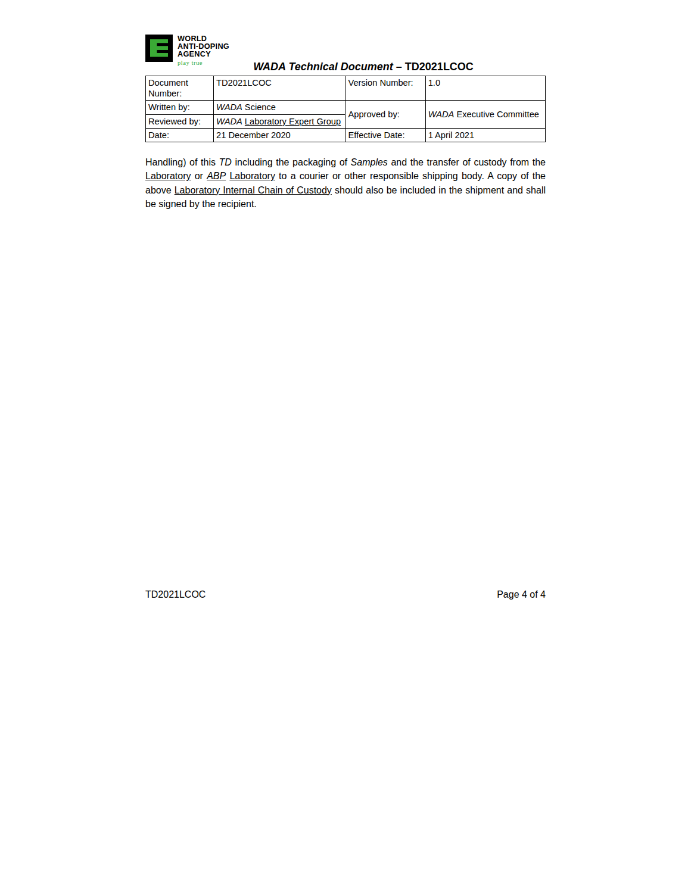WORLD
ANTI-DOPING
AGENCY play true
WADA Technical Document – TD2021LCOC
| Document Number: | TD2021LCOC | Version Number: | 1.0 |
| Written by: | WADA Science | Approved by: | WADA Executive Committee |
| Reviewed by: | WADA Laboratory Expert Group |
| Date: | 21 December 2020 | Effective Date: | 1 April 2021 |
Handling) of this TD including the packaging of Samples and the transfer of custody from the Laboratory or ABP Laboratory to a courier or other responsible shipping body. A copy of the above Laboratory Internal Chain of Custody should also be included in the shipment and shall be signed by the recipient.
TD2021LCOC
Page 4 of 4